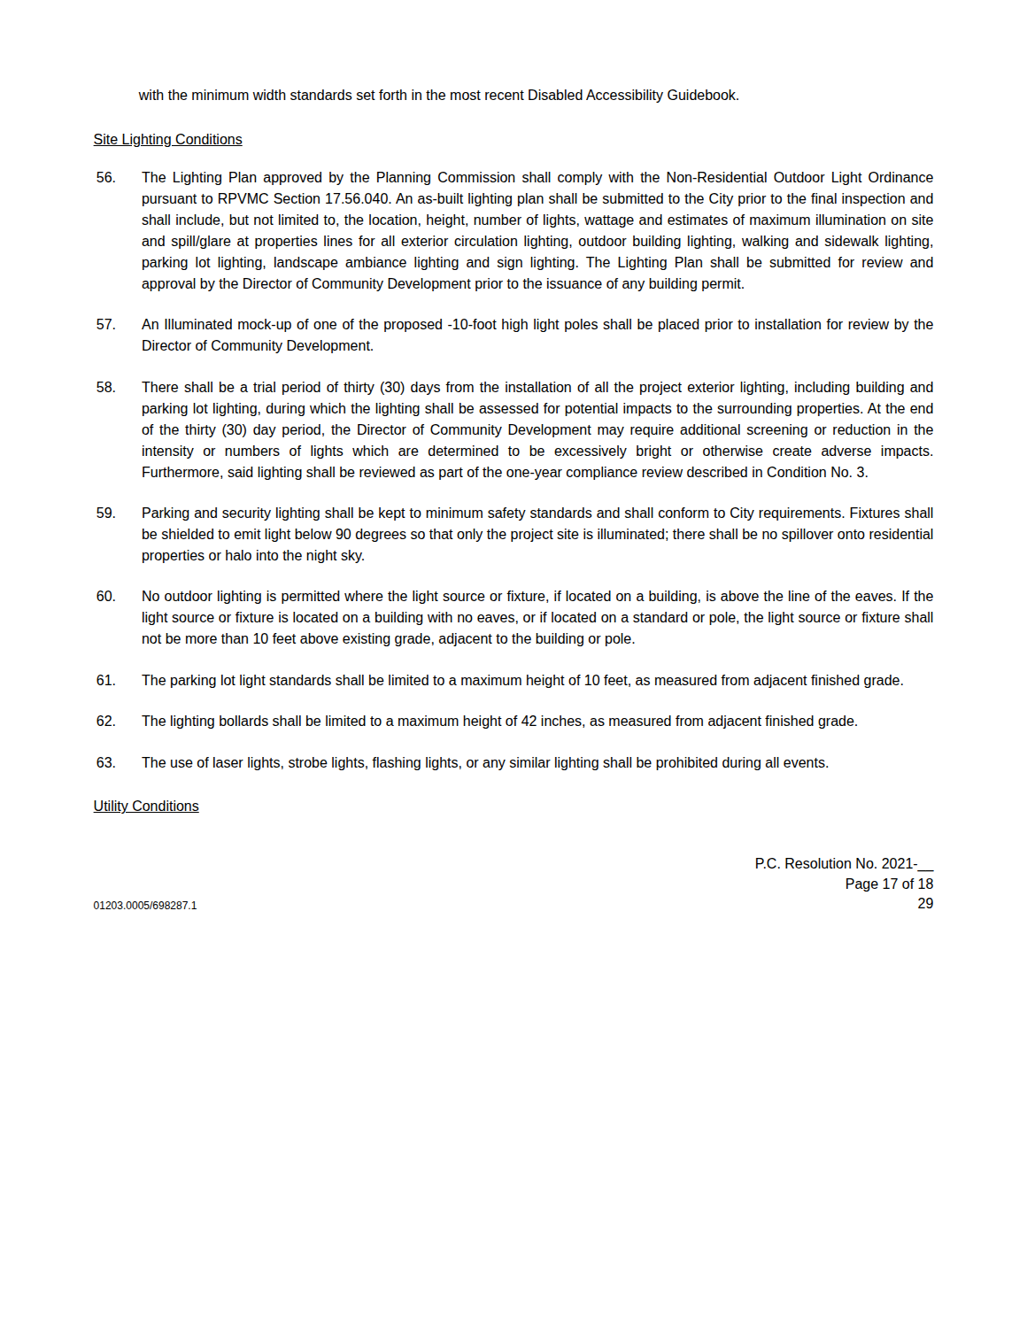with the minimum width standards set forth in the most recent Disabled Accessibility Guidebook.
Site Lighting Conditions
56.
The Lighting Plan approved by the Planning Commission shall comply with the Non-Residential Outdoor Light Ordinance pursuant to RPVMC Section 17.56.040. An as-built lighting plan shall be submitted to the City prior to the final inspection and shall include, but not limited to, the location, height, number of lights, wattage and estimates of maximum illumination on site and spill/glare at properties lines for all exterior circulation lighting, outdoor building lighting, walking and sidewalk lighting, parking lot lighting, landscape ambiance lighting and sign lighting. The Lighting Plan shall be submitted for review and approval by the Director of Community Development prior to the issuance of any building permit.
57.
An Illuminated mock-up of one of the proposed -10-foot high light poles shall be placed prior to installation for review by the Director of Community Development.
58.
There shall be a trial period of thirty (30) days from the installation of all the project exterior lighting, including building and parking lot lighting, during which the lighting shall be assessed for potential impacts to the surrounding properties. At the end of the thirty (30) day period, the Director of Community Development may require additional screening or reduction in the intensity or numbers of lights which are determined to be excessively bright or otherwise create adverse impacts. Furthermore, said lighting shall be reviewed as part of the one-year compliance review described in Condition No. 3.
59.
Parking and security lighting shall be kept to minimum safety standards and shall conform to City requirements. Fixtures shall be shielded to emit light below 90 degrees so that only the project site is illuminated; there shall be no spillover onto residential properties or halo into the night sky.
60.
No outdoor lighting is permitted where the light source or fixture, if located on a building, is above the line of the eaves. If the light source or fixture is located on a building with no eaves, or if located on a standard or pole, the light source or fixture shall not be more than 10 feet above existing grade, adjacent to the building or pole.
61.
The parking lot light standards shall be limited to a maximum height of 10 feet, as measured from adjacent finished grade.
62.
The lighting bollards shall be limited to a maximum height of 42 inches, as measured from adjacent finished grade.
63.
The use of laser lights, strobe lights, flashing lights, or any similar lighting shall be prohibited during all events.
Utility Conditions
01203.0005/698287.1
P.C. Resolution No. 2021-__
Page 17 of 18
29